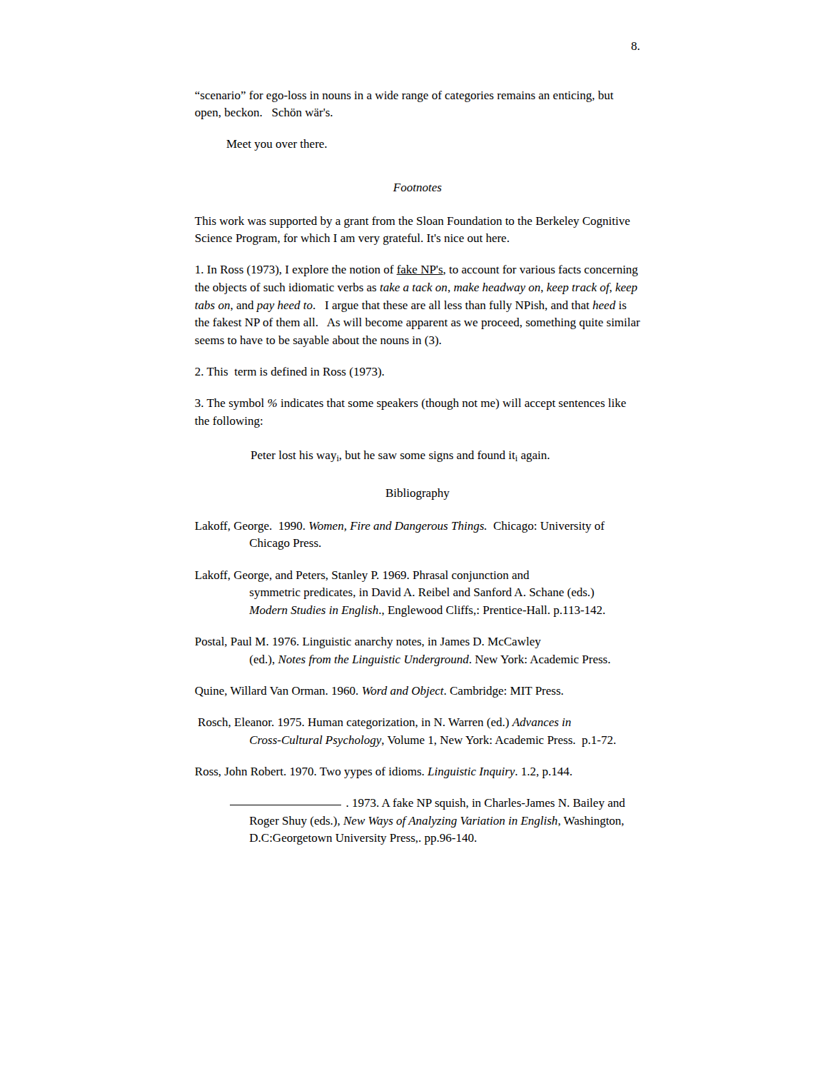8.
“scenario” for ego-loss in nouns in a wide range of categories remains an enticing, but open, beckon. Schön wär's.
Meet you over there.
Footnotes
This work was supported by a grant from the Sloan Foundation to the Berkeley Cognitive Science Program, for which I am very grateful. It's nice out here.
1. In Ross (1973), I explore the notion of fake NP's, to account for various facts concerning the objects of such idiomatic verbs as take a tack on, make headway on, keep track of, keep tabs on, and pay heed to. I argue that these are all less than fully NPish, and that heed is the fakest NP of them all. As will become apparent as we proceed, something quite similar seems to have to be sayable about the nouns in (3).
2. This term is defined in Ross (1973).
3. The symbol % indicates that some speakers (though not me) will accept sentences like the following:
Peter lost his wayi, but he saw some signs and found iti again.
Bibliography
Lakoff, George. 1990. Women, Fire and Dangerous Things. Chicago: University ofChicago Press.
Lakoff, George, and Peters, Stanley P. 1969. Phrasal conjunction andsymmetric predicates, in David A. Reibel and Sanford A. Schane (eds.) Modern Studies in English., Englewood Cliffs,: Prentice-Hall. p.113-142.
Postal, Paul M. 1976. Linguistic anarchy notes, in James D. McCawley(ed.), Notes from the Linguistic Underground. New York: Academic Press.
Quine, Willard Van Orman. 1960. Word and Object. Cambridge: MIT Press.
Rosch, Eleanor. 1975. Human categorization, in N. Warren (ed.) Advances in Cross-Cultural Psychology, Volume 1, New York: Academic Press. p.1-72.
Ross, John Robert. 1970. Two yypes of idioms. Linguistic Inquiry. 1.2, p.144.
. 1973. A fake NP squish, in Charles-James N. Bailey andRoger Shuy (eds.), New Ways of Analyzing Variation in English, Washington, D.C:Georgetown University Press,. pp.96-140.